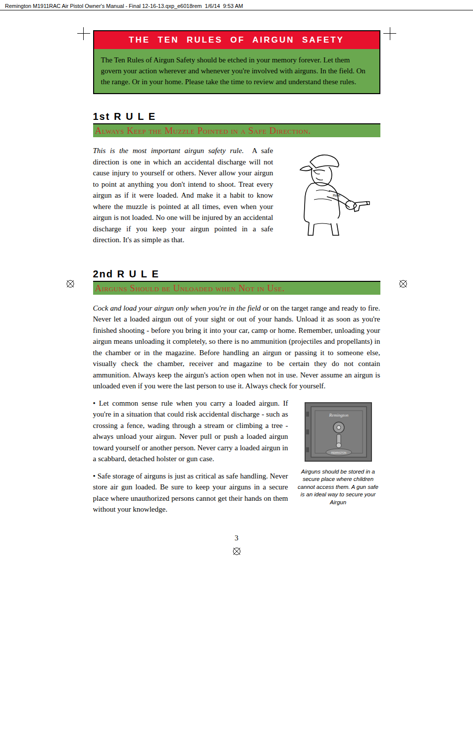Remington M1911RAC Air Pistol Owner's Manual - Final 12-16-13.qxp_e6018rem 1/6/14 9:53 AM
THE TEN RULES OF AIRGUN SAFETY
The Ten Rules of Airgun Safety should be etched in your memory forever. Let them govern your action wherever and whenever you're involved with airguns. In the field. On the range. Or in your home. Please take the time to review and understand these rules.
1st R U L E
Always Keep the Muzzle Pointed in a Safe Direction.
Rem
This is the most important airgun safety rule. A safe direction is one in which an accidental discharge will not cause injury to yourself or others. Never allow your airgun to point at anything you don't intend to shoot. Treat every airgun as if it were loaded. And make it a habit to know where the muzzle is pointed at all times, even when your airgun is not loaded. No one will be injured by an accidental discharge if you keep your airgun pointed in a safe direction. It's as simple as that.
2nd R U L E
Airguns Should be Unloaded when Not in Use.
Cock and load your airgun only when you're in the field or on the target range and ready to fire. Never let a loaded airgun out of your sight or out of your hands. Unload it as soon as you're finished shooting - before you bring it into your car, camp or home. Remember, unloading your airgun means unloading it completely, so there is no ammunition (projectiles and propellants) in the chamber or in the magazine. Before handling an airgun or passing it to someone else, visually check the chamber, receiver and magazine to be certain they do not contain ammunition. Always keep the airgun's action open when not in use. Never assume an airgun is unloaded even if you were the last person to use it. Always check for yourself.
Remington REMINGTON
Airguns should be stored in a secure place where children cannot access them. A gun safe is an ideal way to secure your Airgun
• Let common sense rule when you carry a loaded airgun. If you're in a situation that could risk accidental discharge - such as crossing a fence, wading through a stream or climbing a tree - always unload your airgun. Never pull or push a loaded airgun toward yourself or another person. Never carry a loaded airgun in a scabbard, detached holster or gun case.
• Safe storage of airguns is just as critical as safe handling. Never store air gun loaded. Be sure to keep your airguns in a secure place where unauthorized persons cannot get their hands on them without your knowledge.
3